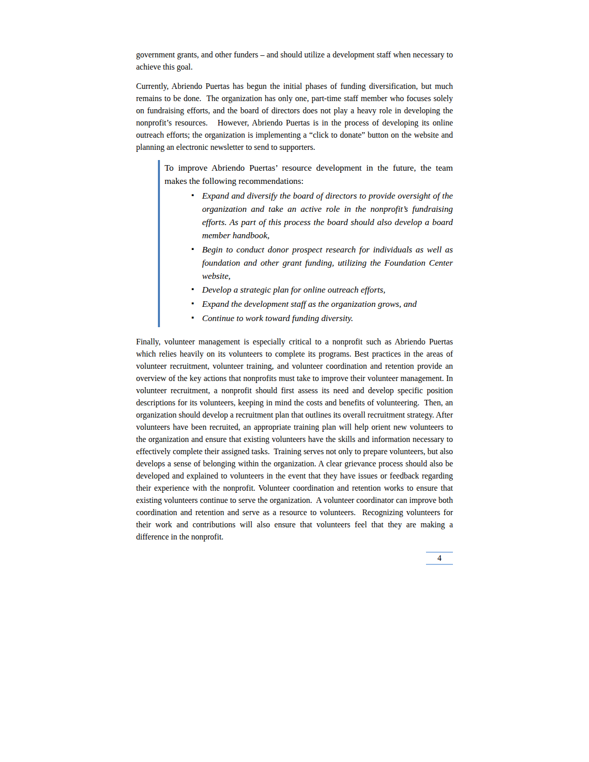government grants, and other funders – and should utilize a development staff when necessary to achieve this goal.
Currently, Abriendo Puertas has begun the initial phases of funding diversification, but much remains to be done. The organization has only one, part-time staff member who focuses solely on fundraising efforts, and the board of directors does not play a heavy role in developing the nonprofit’s resources. However, Abriendo Puertas is in the process of developing its online outreach efforts; the organization is implementing a “click to donate” button on the website and planning an electronic newsletter to send to supporters.
To improve Abriendo Puertas’ resource development in the future, the team makes the following recommendations:
Expand and diversify the board of directors to provide oversight of the organization and take an active role in the nonprofit’s fundraising efforts. As part of this process the board should also develop a board member handbook,
Begin to conduct donor prospect research for individuals as well as foundation and other grant funding, utilizing the Foundation Center website,
Develop a strategic plan for online outreach efforts,
Expand the development staff as the organization grows, and
Continue to work toward funding diversity.
Finally, volunteer management is especially critical to a nonprofit such as Abriendo Puertas which relies heavily on its volunteers to complete its programs. Best practices in the areas of volunteer recruitment, volunteer training, and volunteer coordination and retention provide an overview of the key actions that nonprofits must take to improve their volunteer management. In volunteer recruitment, a nonprofit should first assess its need and develop specific position descriptions for its volunteers, keeping in mind the costs and benefits of volunteering. Then, an organization should develop a recruitment plan that outlines its overall recruitment strategy. After volunteers have been recruited, an appropriate training plan will help orient new volunteers to the organization and ensure that existing volunteers have the skills and information necessary to effectively complete their assigned tasks. Training serves not only to prepare volunteers, but also develops a sense of belonging within the organization. A clear grievance process should also be developed and explained to volunteers in the event that they have issues or feedback regarding their experience with the nonprofit. Volunteer coordination and retention works to ensure that existing volunteers continue to serve the organization. A volunteer coordinator can improve both coordination and retention and serve as a resource to volunteers. Recognizing volunteers for their work and contributions will also ensure that volunteers feel that they are making a difference in the nonprofit.
4